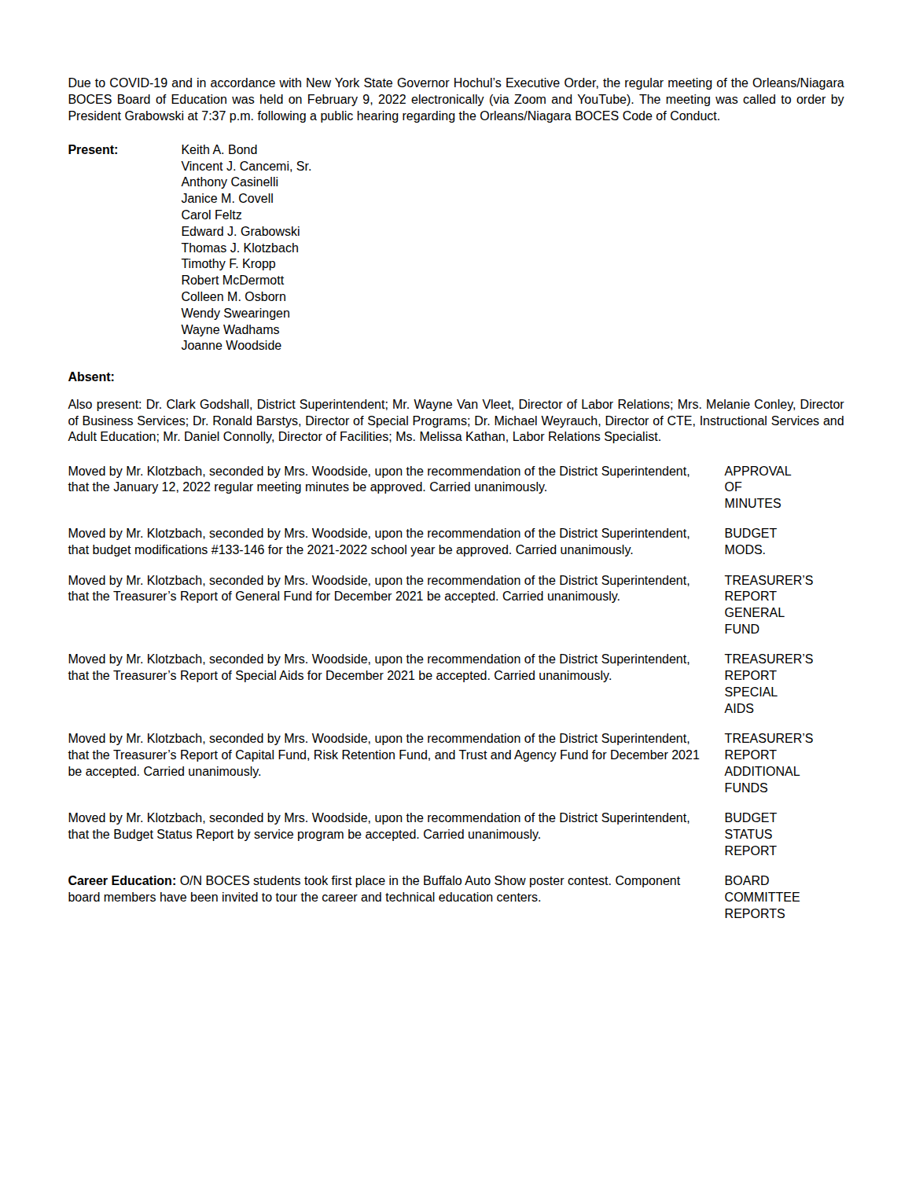Due to COVID-19 and in accordance with New York State Governor Hochul’s Executive Order, the regular meeting of the Orleans/Niagara BOCES Board of Education was held on February 9, 2022 electronically (via Zoom and YouTube). The meeting was called to order by President Grabowski at 7:37 p.m. following a public hearing regarding the Orleans/Niagara BOCES Code of Conduct.
Present:
Keith A. Bond
Vincent J. Cancemi, Sr.
Anthony Casinelli
Janice M. Covell
Carol Feltz
Edward J. Grabowski
Thomas J. Klotzbach
Timothy F. Kropp
Robert McDermott
Colleen M. Osborn
Wendy Swearingen
Wayne Wadhams
Joanne Woodside
Absent:
Also present: Dr. Clark Godshall, District Superintendent; Mr. Wayne Van Vleet, Director of Labor Relations; Mrs. Melanie Conley, Director of Business Services; Dr. Ronald Barstys, Director of Special Programs; Dr. Michael Weyrauch, Director of CTE, Instructional Services and Adult Education; Mr. Daniel Connolly, Director of Facilities; Ms. Melissa Kathan, Labor Relations Specialist.
Moved by Mr. Klotzbach, seconded by Mrs. Woodside, upon the recommendation of the District Superintendent, that the January 12, 2022 regular meeting minutes be approved. Carried unanimously.
Approval of Minutes
Moved by Mr. Klotzbach, seconded by Mrs. Woodside, upon the recommendation of the District Superintendent, that budget modifications #133-146 for the 2021-2022 school year be approved. Carried unanimously.
Budget Mods.
Moved by Mr. Klotzbach, seconded by Mrs. Woodside, upon the recommendation of the District Superintendent, that the Treasurer’s Report of General Fund for December 2021 be accepted. Carried unanimously.
Treasurer’s Report General Fund
Moved by Mr. Klotzbach, seconded by Mrs. Woodside, upon the recommendation of the District Superintendent, that the Treasurer’s Report of Special Aids for December 2021 be accepted. Carried unanimously.
Treasurer’s Report Special Aids
Moved by Mr. Klotzbach, seconded by Mrs. Woodside, upon the recommendation of the District Superintendent, that the Treasurer’s Report of Capital Fund, Risk Retention Fund, and Trust and Agency Fund for December 2021 be accepted. Carried unanimously.
Treasurer’s Report Additional Funds
Moved by Mr. Klotzbach, seconded by Mrs. Woodside, upon the recommendation of the District Superintendent, that the Budget Status Report by service program be accepted. Carried unanimously.
Budget Status Report
Career Education: O/N BOCES students took first place in the Buffalo Auto Show poster contest. Component board members have been invited to tour the career and technical education centers.
Board Committee Reports